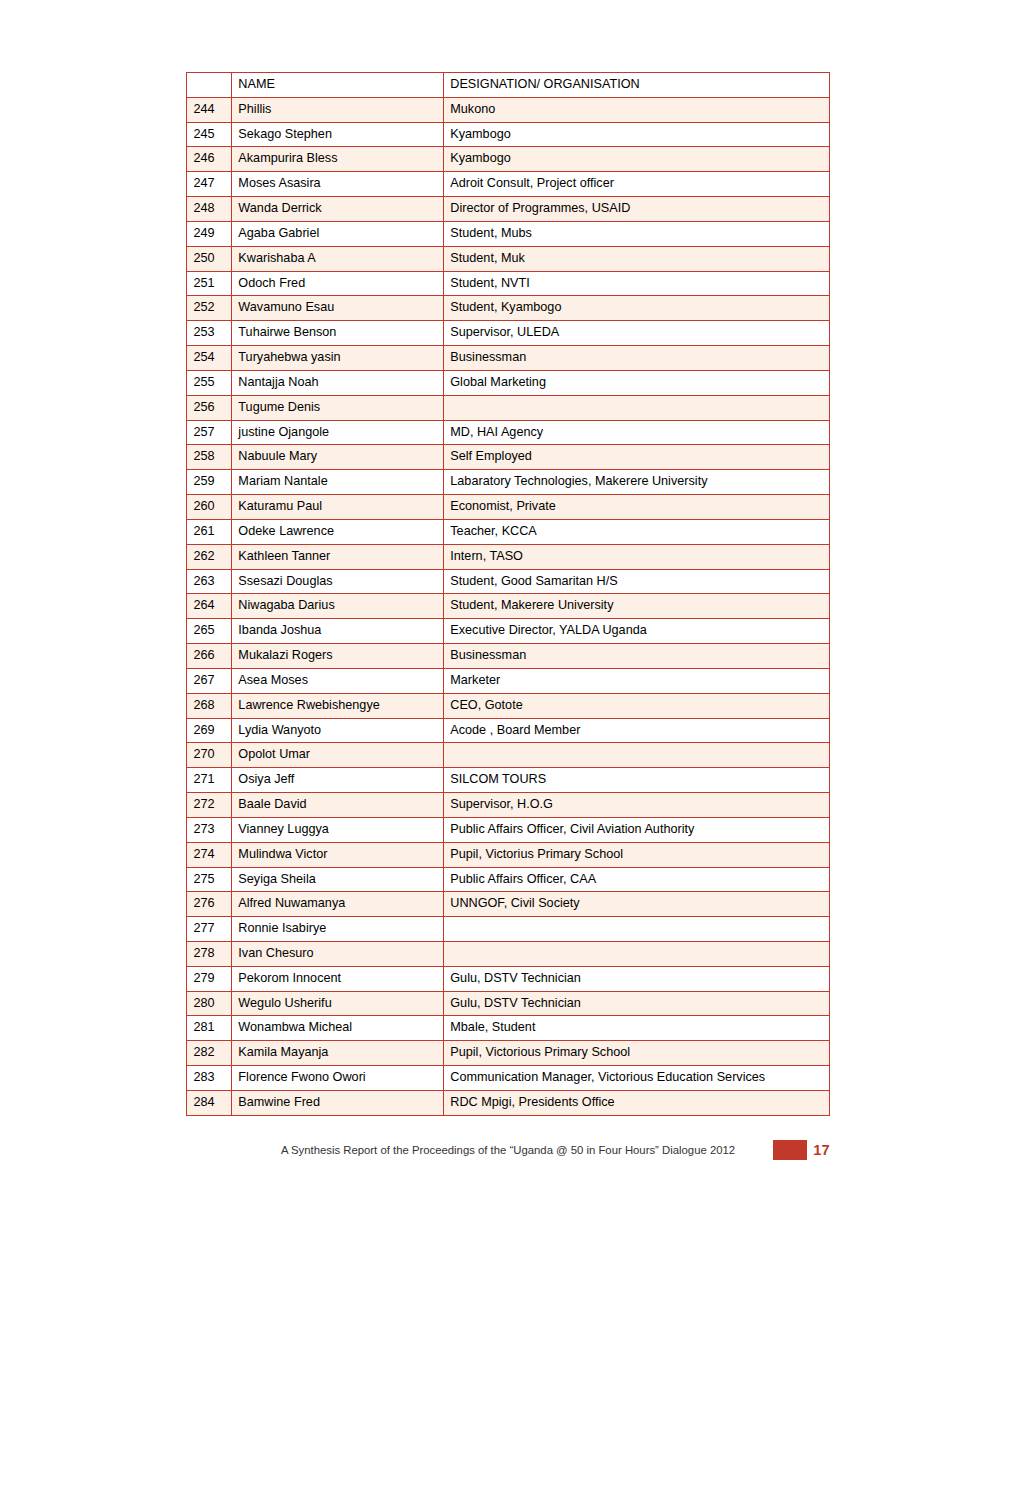| | NAME | DESIGNATION/ ORGANISATION |
| --- | --- | --- |
| 244 | Phillis | Mukono |
| 245 | Sekago Stephen | Kyambogo |
| 246 | Akampurira Bless | Kyambogo |
| 247 | Moses Asasira | Adroit Consult, Project officer |
| 248 | Wanda Derrick | Director of Programmes, USAID |
| 249 | Agaba Gabriel | Student, Mubs |
| 250 | Kwarishaba A | Student, Muk |
| 251 | Odoch Fred | Student, NVTI |
| 252 | Wavamuno Esau | Student, Kyambogo |
| 253 | Tuhairwe Benson | Supervisor, ULEDA |
| 254 | Turyahebwa yasin | Businessman |
| 255 | Nantajja Noah | Global Marketing |
| 256 | Tugume Denis | |
| 257 | justine Ojangole | MD, HAI Agency |
| 258 | Nabuule Mary | Self Employed |
| 259 | Mariam Nantale | Labaratory Technologies, Makerere University |
| 260 | Katuramu Paul | Economist, Private |
| 261 | Odeke Lawrence | Teacher, KCCA |
| 262 | Kathleen Tanner | Intern, TASO |
| 263 | Ssesazi Douglas | Student, Good Samaritan H/S |
| 264 | Niwagaba Darius | Student, Makerere University |
| 265 | Ibanda Joshua | Executive Director, YALDA Uganda |
| 266 | Mukalazi Rogers | Businessman |
| 267 | Asea Moses | Marketer |
| 268 | Lawrence Rwebishengye | CEO, Gotote |
| 269 | Lydia Wanyoto | Acode , Board Member |
| 270 | Opolot Umar | |
| 271 | Osiya Jeff | SILCOM TOURS |
| 272 | Baale David | Supervisor, H.O.G |
| 273 | Vianney Luggya | Public Affairs Officer, Civil Aviation Authority |
| 274 | Mulindwa Victor | Pupil, Victorius Primary School |
| 275 | Seyiga Sheila | Public Affairs Officer, CAA |
| 276 | Alfred Nuwamanya | UNNGOF, Civil Society |
| 277 | Ronnie Isabirye | |
| 278 | Ivan Chesuro | |
| 279 | Pekorom Innocent | Gulu, DSTV Technician |
| 280 | Wegulo Usherifu | Gulu, DSTV Technician |
| 281 | Wonambwa Micheal | Mbale, Student |
| 282 | Kamila Mayanja | Pupil, Victorious Primary School |
| 283 | Florence Fwono Owori | Communication Manager, Victorious Education Services |
| 284 | Bamwine Fred | RDC Mpigi, Presidents Office |
A Synthesis Report of the Proceedings of the “Uganda @ 50 in Four Hours” Dialogue 2012
17